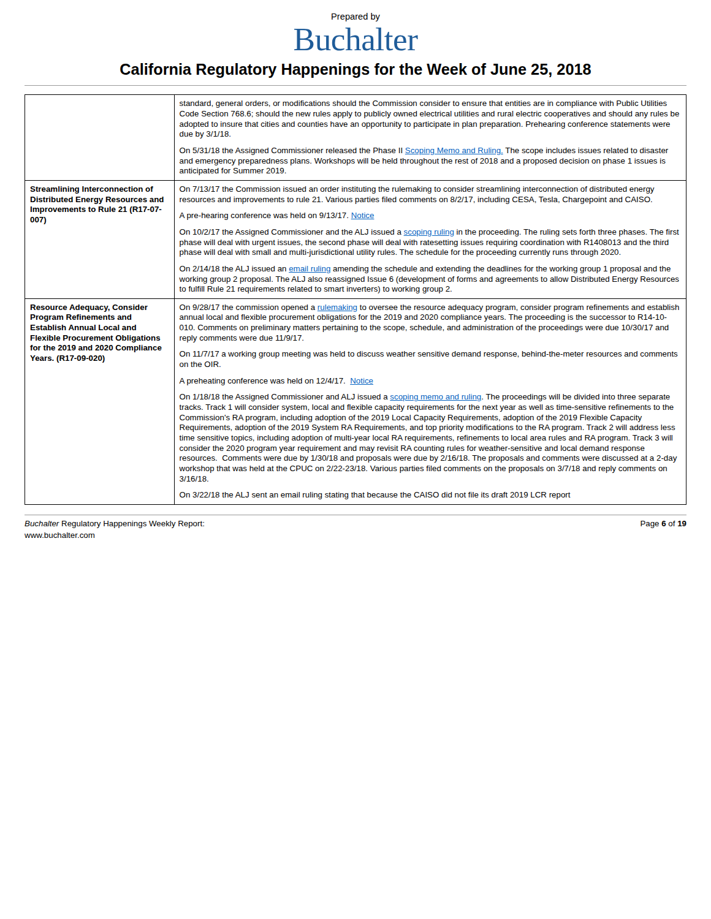Prepared by
Buchalter
California Regulatory Happenings for the Week of June 25, 2018
| | standard, general orders, or modifications should the Commission consider to ensure that entities are in compliance with Public Utilities Code Section 768.6; should the new rules apply to publicly owned electrical utilities and rural electric cooperatives and should any rules be adopted to insure that cities and counties have an opportunity to participate in plan preparation. Prehearing conference statements were due by 3/1/18. On 5/31/18 the Assigned Commissioner released the Phase II Scoping Memo and Ruling. The scope includes issues related to disaster and emergency preparedness plans. Workshops will be held throughout the rest of 2018 and a proposed decision on phase 1 issues is anticipated for Summer 2019. |
| Streamlining Interconnection of Distributed Energy Resources and Improvements to Rule 21 (R17-07-007) | On 7/13/17 the Commission issued an order instituting the rulemaking to consider streamlining interconnection of distributed energy resources and improvements to rule 21. Various parties filed comments on 8/2/17, including CESA, Tesla, Chargepoint and CAISO. A pre-hearing conference was held on 9/13/17. Notice On 10/2/17 the Assigned Commissioner and the ALJ issued a scoping ruling in the proceeding. The ruling sets forth three phases. The first phase will deal with urgent issues, the second phase will deal with ratesetting issues requiring coordination with R1408013 and the third phase will deal with small and multi-jurisdictional utility rules. The schedule for the proceeding currently runs through 2020. On 2/14/18 the ALJ issued an email ruling amending the schedule and extending the deadlines for the working group 1 proposal and the working group 2 proposal. The ALJ also reassigned Issue 6 (development of forms and agreements to allow Distributed Energy Resources to fulfill Rule 21 requirements related to smart inverters) to working group 2. |
| Resource Adequacy, Consider Program Refinements and Establish Annual Local and Flexible Procurement Obligations for the 2019 and 2020 Compliance Years. (R17-09-020) | On 9/28/17 the commission opened a rulemaking to oversee the resource adequacy program, consider program refinements and establish annual local and flexible procurement obligations for the 2019 and 2020 compliance years. The proceeding is the successor to R14-10-010. Comments on preliminary matters pertaining to the scope, schedule, and administration of the proceedings were due 10/30/17 and reply comments were due 11/9/17. On 11/7/17 a working group meeting was held to discuss weather sensitive demand response, behind-the-meter resources and comments on the OIR. A preheating conference was held on 12/4/17. Notice On 1/18/18 the Assigned Commissioner and ALJ issued a scoping memo and ruling . The proceedings will be divided into three separate tracks. Track 1 will consider system, local and flexible capacity requirements for the next year as well as time-sensitive refinements to the Commission's RA program, including adoption of the 2019 Local Capacity Requirements, adoption of the 2019 Flexible Capacity Requirements, adoption of the 2019 System RA Requirements, and top priority modifications to the RA program. Track 2 will address less time sensitive topics, including adoption of multi-year local RA requirements, refinements to local area rules and RA program. Track 3 will consider the 2020 program year requirement and may revisit RA counting rules for weather-sensitive and local demand response resources. Comments were due by 1/30/18 and proposals were due by 2/16/18. The proposals and comments were discussed at a 2-day workshop that was held at the CPUC on 2/22-23/18. Various parties filed comments on the proposals on 3/7/18 and reply comments on 3/16/18. On 3/22/18 the ALJ sent an email ruling stating that because the CAISO did not file its draft 2019 LCR report |
Buchalter Regulatory Happenings Weekly Report:
Page 6 of 19
www.buchalter.com